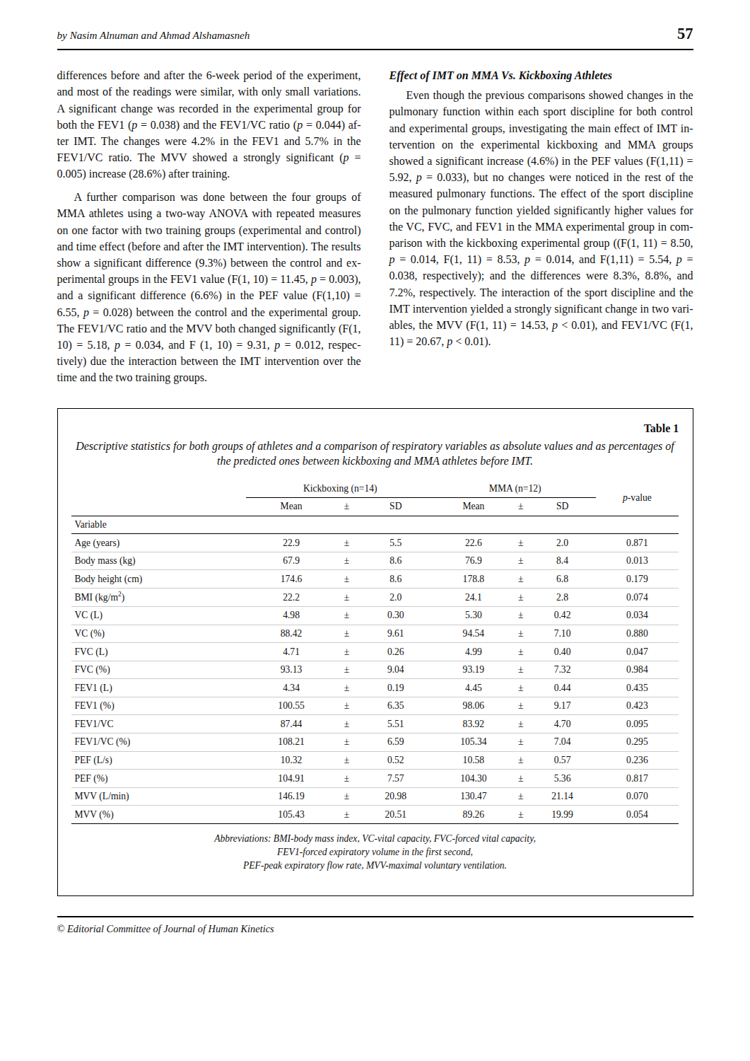by Nasim Alnuman and Ahmad Alshamasneh
57
differences before and after the 6-week period of the experiment, and most of the readings were similar, with only small variations. A significant change was recorded in the experimental group for both the FEV1 (p = 0.038) and the FEV1/VC ratio (p = 0.044) after IMT. The changes were 4.2% in the FEV1 and 5.7% in the FEV1/VC ratio. The MVV showed a strongly significant (p = 0.005) increase (28.6%) after training.
A further comparison was done between the four groups of MMA athletes using a two-way ANOVA with repeated measures on one factor with two training groups (experimental and control) and time effect (before and after the IMT intervention). The results show a significant difference (9.3%) between the control and experimental groups in the FEV1 value (F(1, 10) = 11.45, p = 0.003), and a significant difference (6.6%) in the PEF value (F(1,10) = 6.55, p = 0.028) between the control and the experimental group. The FEV1/VC ratio and the MVV both changed significantly (F(1, 10) = 5.18, p = 0.034, and F (1, 10) = 9.31, p = 0.012, respectively) due the interaction between the IMT intervention over the time and the two training groups.
Effect of IMT on MMA Vs. Kickboxing Athletes
Even though the previous comparisons showed changes in the pulmonary function within each sport discipline for both control and experimental groups, investigating the main effect of IMT intervention on the experimental kickboxing and MMA groups showed a significant increase (4.6%) in the PEF values (F(1,11) = 5.92, p = 0.033), but no changes were noticed in the rest of the measured pulmonary functions. The effect of the sport discipline on the pulmonary function yielded significantly higher values for the VC, FVC, and FEV1 in the MMA experimental group in comparison with the kickboxing experimental group ((F(1, 11) = 8.50, p = 0.014, F(1, 11) = 8.53, p = 0.014, and F(1,11) = 5.54, p = 0.038, respectively); and the differences were 8.3%, 8.8%, and 7.2%, respectively. The interaction of the sport discipline and the IMT intervention yielded a strongly significant change in two variables, the MVV (F(1, 11) = 14.53, p < 0.01), and FEV1/VC (F(1, 11) = 20.67, p < 0.01).
Table 1
Descriptive statistics for both groups of athletes and a comparison of respiratory variables as absolute values and as percentages of the predicted ones between kickboxing and MMA athletes before IMT.
| | Kickboxing (n=14) | MMA (n=12) | p -value |
| --- | --- | --- | --- |
| Mean | ± | SD | Mean | ± | SD |
| Variable | | | |
| Age (years) | 22.9 | ± | 5.5 | 22.6 | ± | 2.0 | 0.871 |
| Body mass (kg) | 67.9 | ± | 8.6 | 76.9 | ± | 8.4 | 0.013 |
| Body height (cm) | 174.6 | ± | 8.6 | 178.8 | ± | 6.8 | 0.179 |
| BMI (kg/m 2 ) | 22.2 | ± | 2.0 | 24.1 | ± | 2.8 | 0.074 |
| VC (L) | 4.98 | ± | 0.30 | 5.30 | ± | 0.42 | 0.034 |
| VC (%) | 88.42 | ± | 9.61 | 94.54 | ± | 7.10 | 0.880 |
| FVC (L) | 4.71 | ± | 0.26 | 4.99 | ± | 0.40 | 0.047 |
| FVC (%) | 93.13 | ± | 9.04 | 93.19 | ± | 7.32 | 0.984 |
| FEV1 (L) | 4.34 | ± | 0.19 | 4.45 | ± | 0.44 | 0.435 |
| FEV1 (%) | 100.55 | ± | 6.35 | 98.06 | ± | 9.17 | 0.423 |
| FEV1/VC | 87.44 | ± | 5.51 | 83.92 | ± | 4.70 | 0.095 |
| FEV1/VC (%) | 108.21 | ± | 6.59 | 105.34 | ± | 7.04 | 0.295 |
| PEF (L/s) | 10.32 | ± | 0.52 | 10.58 | ± | 0.57 | 0.236 |
| PEF (%) | 104.91 | ± | 7.57 | 104.30 | ± | 5.36 | 0.817 |
| MVV (L/min) | 146.19 | ± | 20.98 | 130.47 | ± | 21.14 | 0.070 |
| MVV (%) | 105.43 | ± | 20.51 | 89.26 | ± | 19.99 | 0.054 |
Abbreviations: BMI-body mass index, VC-vital capacity, FVC-forced vital capacity,
FEV1-forced expiratory volume in the first second,
PEF-peak expiratory flow rate, MVV-maximal voluntary ventilation.
© Editorial Committee of Journal of Human Kinetics